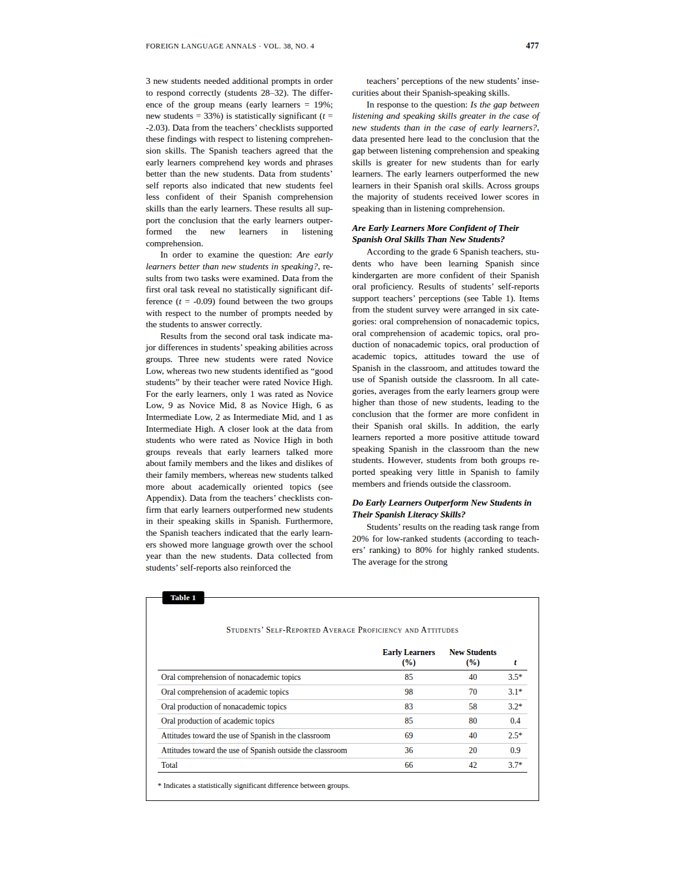Foreign Language Annals · Vol. 38, No. 4 477
3 new students needed additional prompts in order to respond correctly (students 28–32). The difference of the group means (early learners = 19%; new students = 33%) is statistically significant (t = -2.03). Data from the teachers’ checklists supported these findings with respect to listening comprehension skills. The Spanish teachers agreed that the early learners comprehend key words and phrases better than the new students. Data from students’ self reports also indicated that new students feel less confident of their Spanish comprehension skills than the early learners. These results all support the conclusion that the early learners outperformed the new learners in listening comprehension.
In order to examine the question: Are early learners better than new students in speaking?, results from two tasks were examined. Data from the first oral task reveal no statistically significant difference (t = -0.09) found between the two groups with respect to the number of prompts needed by the students to answer correctly.
Results from the second oral task indicate major differences in students’ speaking abilities across groups. Three new students were rated Novice Low, whereas two new students identified as “good students” by their teacher were rated Novice High. For the early learners, only 1 was rated as Novice Low, 9 as Novice Mid, 8 as Novice High, 6 as Intermediate Low, 2 as Intermediate Mid, and 1 as Intermediate High. A closer look at the data from students who were rated as Novice High in both groups reveals that early learners talked more about family members and the likes and dislikes of their family members, whereas new students talked more about academically oriented topics (see Appendix). Data from the teachers’ checklists confirm that early learners outperformed new students in their speaking skills in Spanish. Furthermore, the Spanish teachers indicated that the early learners showed more language growth over the school year than the new students. Data collected from students’ self-reports also reinforced the
teachers’ perceptions of the new students’ insecurities about their Spanish-speaking skills.
In response to the question: Is the gap between listening and speaking skills greater in the case of new students than in the case of early learners?, data presented here lead to the conclusion that the gap between listening comprehension and speaking skills is greater for new students than for early learners. The early learners outperformed the new learners in their Spanish oral skills. Across groups the majority of students received lower scores in speaking than in listening comprehension.
Are Early Learners More Confident of Their Spanish Oral Skills Than New Students?
According to the grade 6 Spanish teachers, students who have been learning Spanish since kindergarten are more confident of their Spanish oral proficiency. Results of students’ self-reports support teachers’ perceptions (see Table 1). Items from the student survey were arranged in six categories: oral comprehension of nonacademic topics, oral comprehension of academic topics, oral production of nonacademic topics, oral production of academic topics, attitudes toward the use of Spanish in the classroom, and attitudes toward the use of Spanish outside the classroom. In all categories, averages from the early learners group were higher than those of new students, leading to the conclusion that the former are more confident in their Spanish oral skills. In addition, the early learners reported a more positive attitude toward speaking Spanish in the classroom than the new students. However, students from both groups reported speaking very little in Spanish to family members and friends outside the classroom.
Do Early Learners Outperform New Students in Their Spanish Literacy Skills?
Students’ results on the reading task range from 20% for low-ranked students (according to teachers’ ranking) to 80% for highly ranked students. The average for the strong
Table 1
Students’ Self-Reported Average Proficiency and Attitudes
| | Early Learners | New Students | |
| --- | --- | --- | --- |
| | (%) | (%) | t |
| Oral comprehension of nonacademic topics | 85 | 40 | 3.5* |
| Oral comprehension of academic topics | 98 | 70 | 3.1* |
| Oral production of nonacademic topics | 83 | 58 | 3.2* |
| Oral production of academic topics | 85 | 80 | 0.4 |
| Attitudes toward the use of Spanish in the classroom | 69 | 40 | 2.5* |
| Attitudes toward the use of Spanish outside the classroom | 36 | 20 | 0.9 |
| Total | 66 | 42 | 3.7* |
* Indicates a statistically significant difference between groups.